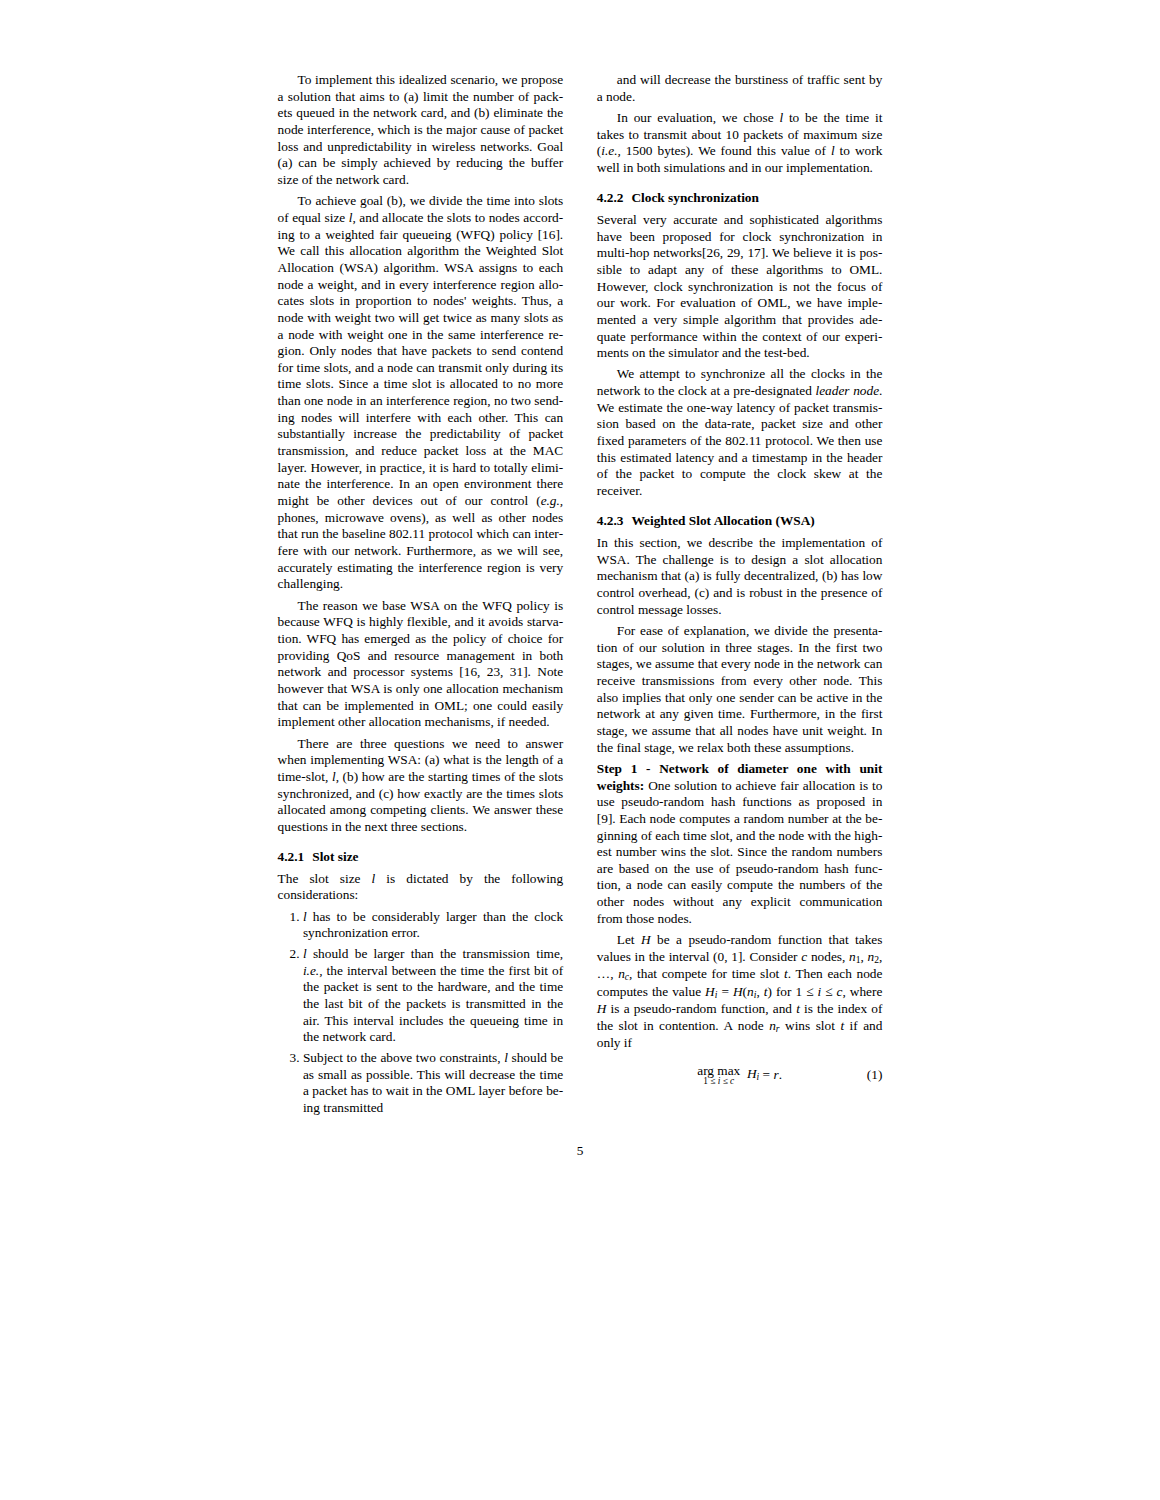To implement this idealized scenario, we propose a solution that aims to (a) limit the number of packets queued in the network card, and (b) eliminate the node interference, which is the major cause of packet loss and unpredictability in wireless networks. Goal (a) can be simply achieved by reducing the buffer size of the network card.
To achieve goal (b), we divide the time into slots of equal size l, and allocate the slots to nodes according to a weighted fair queueing (WFQ) policy [16]. We call this allocation algorithm the Weighted Slot Allocation (WSA) algorithm. WSA assigns to each node a weight, and in every interference region allocates slots in proportion to nodes' weights. Thus, a node with weight two will get twice as many slots as a node with weight one in the same interference region. Only nodes that have packets to send contend for time slots, and a node can transmit only during its time slots. Since a time slot is allocated to no more than one node in an interference region, no two sending nodes will interfere with each other. This can substantially increase the predictability of packet transmission, and reduce packet loss at the MAC layer. However, in practice, it is hard to totally eliminate the interference. In an open environment there might be other devices out of our control (e.g., phones, microwave ovens), as well as other nodes that run the baseline 802.11 protocol which can interfere with our network. Furthermore, as we will see, accurately estimating the interference region is very challenging.
The reason we base WSA on the WFQ policy is because WFQ is highly flexible, and it avoids starvation. WFQ has emerged as the policy of choice for providing QoS and resource management in both network and processor systems [16, 23, 31]. Note however that WSA is only one allocation mechanism that can be implemented in OML; one could easily implement other allocation mechanisms, if needed.
There are three questions we need to answer when implementing WSA: (a) what is the length of a time-slot, l, (b) how are the starting times of the slots synchronized, and (c) how exactly are the times slots allocated among competing clients. We answer these questions in the next three sections.
4.2.1 Slot size
The slot size l is dictated by the following considerations:
l has to be considerably larger than the clock synchronization error.
l should be larger than the transmission time, i.e., the interval between the time the first bit of the packet is sent to the hardware, and the time the last bit of the packets is transmitted in the air. This interval includes the queueing time in the network card.
Subject to the above two constraints, l should be as small as possible. This will decrease the time a packet has to wait in the OML layer before being transmitted
and will decrease the burstiness of traffic sent by a node.
In our evaluation, we chose l to be the time it takes to transmit about 10 packets of maximum size (i.e., 1500 bytes). We found this value of l to work well in both simulations and in our implementation.
4.2.2 Clock synchronization
Several very accurate and sophisticated algorithms have been proposed for clock synchronization in multi-hop networks[26, 29, 17]. We believe it is possible to adapt any of these algorithms to OML. However, clock synchronization is not the focus of our work. For evaluation of OML, we have implemented a very simple algorithm that provides adequate performance within the context of our experiments on the simulator and the test-bed.
We attempt to synchronize all the clocks in the network to the clock at a pre-designated leader node. We estimate the one-way latency of packet transmission based on the data-rate, packet size and other fixed parameters of the 802.11 protocol. We then use this estimated latency and a timestamp in the header of the packet to compute the clock skew at the receiver.
4.2.3 Weighted Slot Allocation (WSA)
In this section, we describe the implementation of WSA. The challenge is to design a slot allocation mechanism that (a) is fully decentralized, (b) has low control overhead, (c) and is robust in the presence of control message losses.
For ease of explanation, we divide the presentation of our solution in three stages. In the first two stages, we assume that every node in the network can receive transmissions from every other node. This also implies that only one sender can be active in the network at any given time. Furthermore, in the first stage, we assume that all nodes have unit weight. In the final stage, we relax both these assumptions.
Step 1 - Network of diameter one with unit weights: One solution to achieve fair allocation is to use pseudo-random hash functions as proposed in [9]. Each node computes a random number at the beginning of each time slot, and the node with the highest number wins the slot. Since the random numbers are based on the use of pseudo-random hash function, a node can easily compute the numbers of the other nodes without any explicit communication from those nodes.
Let H be a pseudo-random function that takes values in the interval (0, 1]. Consider c nodes, n1, n2, …, nc, that compete for time slot t. Then each node computes the value Hi = H(ni, t) for 1 ≤ i ≤ c, where H is a pseudo-random function, and t is the index of the slot in contention. A node nr wins slot t if and only if
arg max 1 ≤ i ≤ c Hi = r. (1)
5